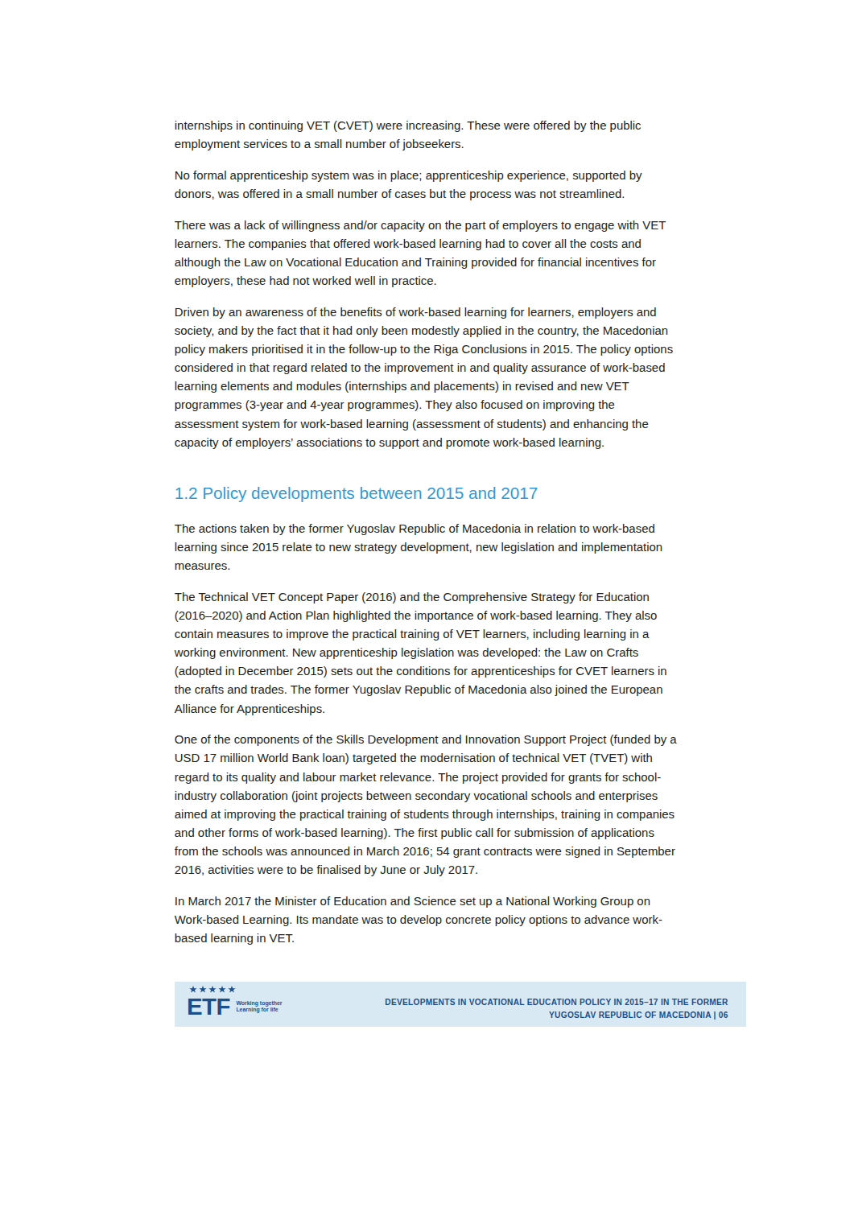internships in continuing VET (CVET) were increasing. These were offered by the public employment services to a small number of jobseekers.
No formal apprenticeship system was in place; apprenticeship experience, supported by donors, was offered in a small number of cases but the process was not streamlined.
There was a lack of willingness and/or capacity on the part of employers to engage with VET learners. The companies that offered work-based learning had to cover all the costs and although the Law on Vocational Education and Training provided for financial incentives for employers, these had not worked well in practice.
Driven by an awareness of the benefits of work-based learning for learners, employers and society, and by the fact that it had only been modestly applied in the country, the Macedonian policy makers prioritised it in the follow-up to the Riga Conclusions in 2015. The policy options considered in that regard related to the improvement in and quality assurance of work-based learning elements and modules (internships and placements) in revised and new VET programmes (3-year and 4-year programmes). They also focused on improving the assessment system for work-based learning (assessment of students) and enhancing the capacity of employers’ associations to support and promote work-based learning.
1.2 Policy developments between 2015 and 2017
The actions taken by the former Yugoslav Republic of Macedonia in relation to work-based learning since 2015 relate to new strategy development, new legislation and implementation measures.
The Technical VET Concept Paper (2016) and the Comprehensive Strategy for Education (2016–2020) and Action Plan highlighted the importance of work-based learning. They also contain measures to improve the practical training of VET learners, including learning in a working environment. New apprenticeship legislation was developed: the Law on Crafts (adopted in December 2015) sets out the conditions for apprenticeships for CVET learners in the crafts and trades. The former Yugoslav Republic of Macedonia also joined the European Alliance for Apprenticeships.
One of the components of the Skills Development and Innovation Support Project (funded by a USD 17 million World Bank loan) targeted the modernisation of technical VET (TVET) with regard to its quality and labour market relevance. The project provided for grants for school-industry collaboration (joint projects between secondary vocational schools and enterprises aimed at improving the practical training of students through internships, training in companies and other forms of work-based learning). The first public call for submission of applications from the schools was announced in March 2016; 54 grant contracts were signed in September 2016, activities were to be finalised by June or July 2017.
In March 2017 the Minister of Education and Science set up a National Working Group on Work-based Learning. Its mandate was to develop concrete policy options to advance work-based learning in VET.
ETF
Working together
Learning for life
Developments in vocational education policy in 2015–17 in the former
Yugoslav Republic of Macedonia | 06